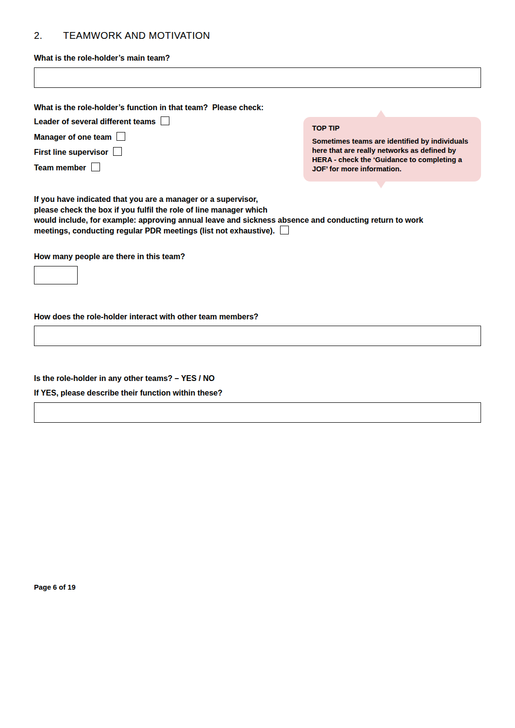2. TEAMWORK AND MOTIVATION
What is the role-holder’s main team?
What is the role-holder’s function in that team? Please check:
Leader of several different teams
Manager of one team
First line supervisor
Team member
TOP TIP
Sometimes teams are identified by individuals here that are really networks as defined by HERA - check the ‘Guidance to completing a JOF’ for more information.
If you have indicated that you are a manager or a supervisor,
please check the box if you fulfil the role of line manager which
would include, for example: approving annual leave and sickness absence and conducting return to work meetings, conducting regular PDR meetings (list not exhaustive).
How many people are there in this team?
How does the role-holder interact with other team members?
Is the role-holder in any other teams? – YES / NO
If YES, please describe their function within these?
Page 6 of 19